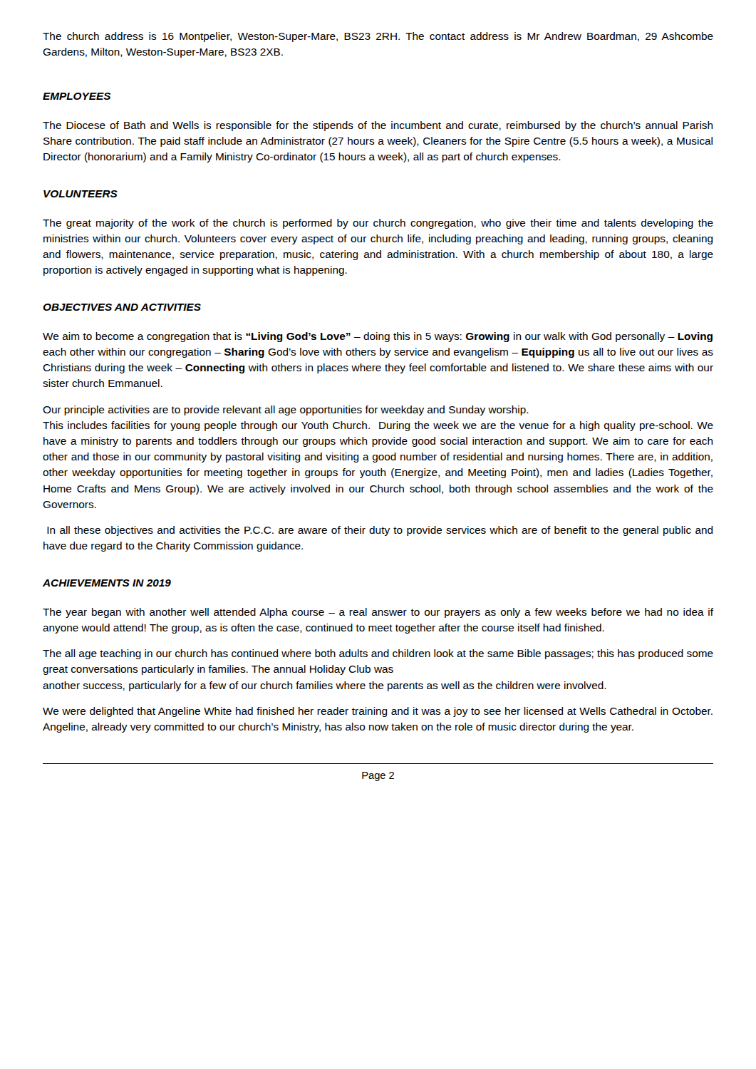The church address is 16 Montpelier, Weston-Super-Mare, BS23 2RH. The contact address is Mr Andrew Boardman, 29 Ashcombe Gardens, Milton, Weston-Super-Mare, BS23 2XB.
EMPLOYEES
The Diocese of Bath and Wells is responsible for the stipends of the incumbent and curate, reimbursed by the church’s annual Parish Share contribution. The paid staff include an Administrator (27 hours a week), Cleaners for the Spire Centre (5.5 hours a week), a Musical Director (honorarium) and a Family Ministry Co-ordinator (15 hours a week), all as part of church expenses.
VOLUNTEERS
The great majority of the work of the church is performed by our church congregation, who give their time and talents developing the ministries within our church. Volunteers cover every aspect of our church life, including preaching and leading, running groups, cleaning and flowers, maintenance, service preparation, music, catering and administration. With a church membership of about 180, a large proportion is actively engaged in supporting what is happening.
OBJECTIVES AND ACTIVITIES
We aim to become a congregation that is “Living God’s Love” – doing this in 5 ways: Growing in our walk with God personally – Loving each other within our congregation – Sharing God’s love with others by service and evangelism – Equipping us all to live out our lives as Christians during the week – Connecting with others in places where they feel comfortable and listened to. We share these aims with our sister church Emmanuel.
Our principle activities are to provide relevant all age opportunities for weekday and Sunday worship.
This includes facilities for young people through our Youth Church. During the week we are the venue for a high quality pre-school. We have a ministry to parents and toddlers through our groups which provide good social interaction and support. We aim to care for each other and those in our community by pastoral visiting and visiting a good number of residential and nursing homes. There are, in addition, other weekday opportunities for meeting together in groups for youth (Energize, and Meeting Point), men and ladies (Ladies Together, Home Crafts and Mens Group). We are actively involved in our Church school, both through school assemblies and the work of the Governors.
In all these objectives and activities the P.C.C. are aware of their duty to provide services which are of benefit to the general public and have due regard to the Charity Commission guidance.
ACHIEVEMENTS IN 2019
The year began with another well attended Alpha course – a real answer to our prayers as only a few weeks before we had no idea if anyone would attend! The group, as is often the case, continued to meet together after the course itself had finished.
The all age teaching in our church has continued where both adults and children look at the same Bible passages; this has produced some great conversations particularly in families. The annual Holiday Club was
another success, particularly for a few of our church families where the parents as well as the children were involved.
We were delighted that Angeline White had finished her reader training and it was a joy to see her licensed at Wells Cathedral in October. Angeline, already very committed to our church’s Ministry, has also now taken on the role of music director during the year.
Page 2